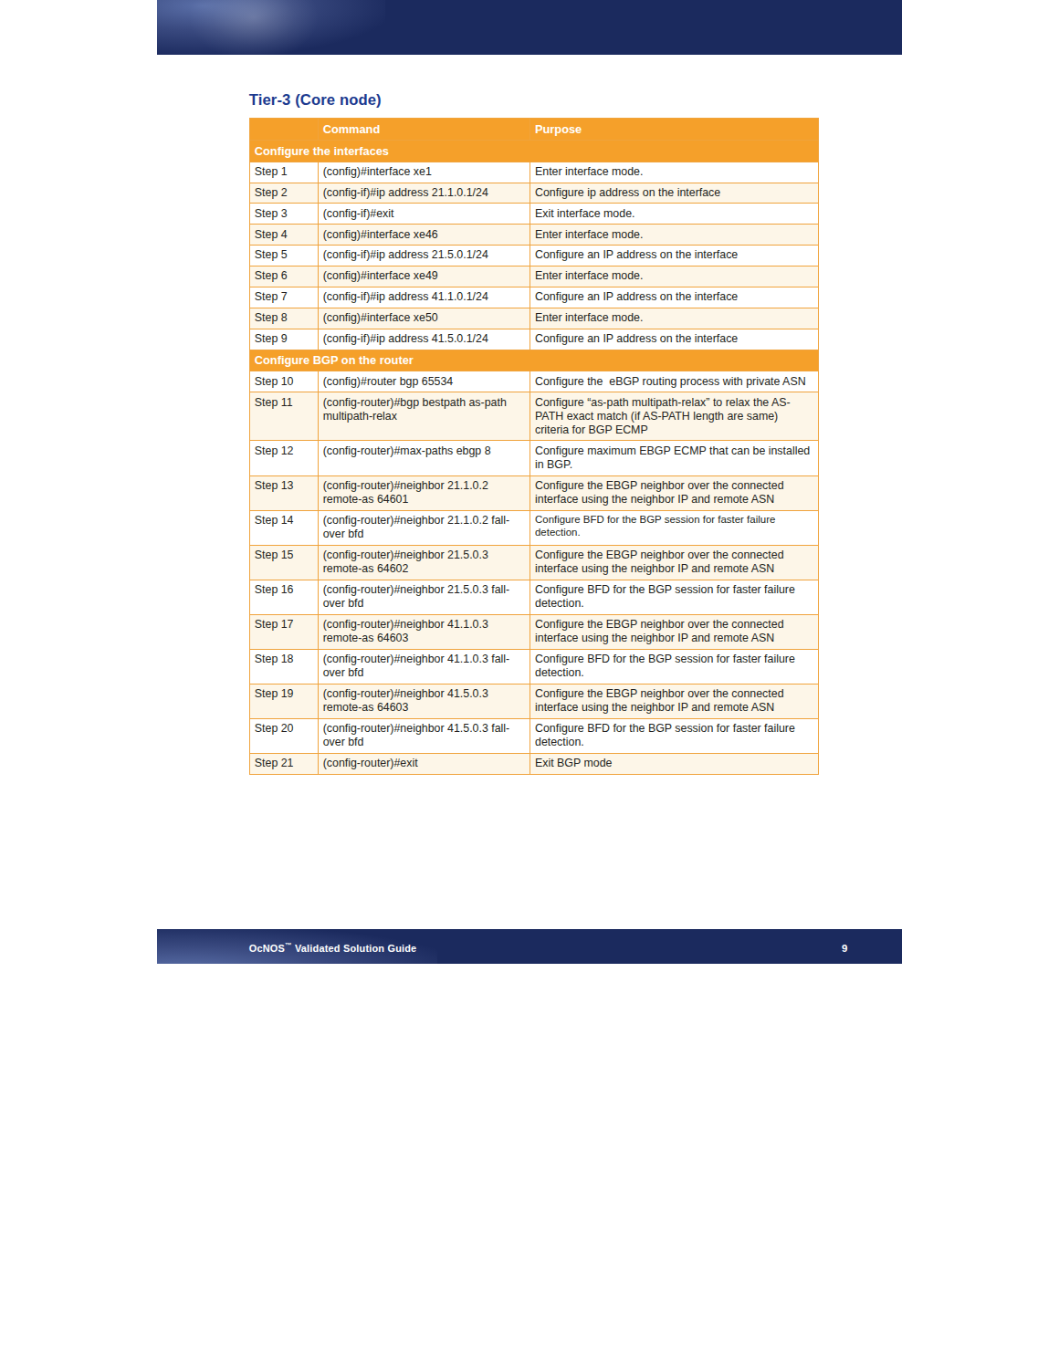Tier-3 (Core node)
| | Command | Purpose |
| --- | --- | --- |
| Configure the interfaces |
| Step 1 | (config)#interface xe1 | Enter interface mode. |
| Step 2 | (config-if)#ip address 21.1.0.1/24 | Configure ip address on the interface |
| Step 3 | (config-if)#exit | Exit interface mode. |
| Step 4 | (config)#interface xe46 | Enter interface mode. |
| Step 5 | (config-if)#ip address 21.5.0.1/24 | Configure an IP address on the interface |
| Step 6 | (config)#interface xe49 | Enter interface mode. |
| Step 7 | (config-if)#ip address 41.1.0.1/24 | Configure an IP address on the interface |
| Step 8 | (config)#interface xe50 | Enter interface mode. |
| Step 9 | (config-if)#ip address 41.5.0.1/24 | Configure an IP address on the interface |
| Configure BGP on the router |
| Step 10 | (config)#router bgp 65534 | Configure the eBGP routing process with private ASN |
| Step 11 | (config-router)#bgp bestpath as-path multipath-relax | Configure “as-path multipath-relax” to relax the AS-PATH exact match (if AS-PATH length are same) criteria for BGP ECMP |
| Step 12 | (config-router)#max-paths ebgp 8 | Configure maximum EBGP ECMP that can be installed in BGP. |
| Step 13 | (config-router)#neighbor 21.1.0.2 remote-as 64601 | Configure the EBGP neighbor over the connected interface using the neighbor IP and remote ASN |
| Step 14 | (config-router)#neighbor 21.1.0.2 fall-over bfd | Configure BFD for the BGP session for faster failure detection. |
| Step 15 | (config-router)#neighbor 21.5.0.3 remote-as 64602 | Configure the EBGP neighbor over the connected interface using the neighbor IP and remote ASN |
| Step 16 | (config-router)#neighbor 21.5.0.3 fall-over bfd | Configure BFD for the BGP session for faster failure detection. |
| Step 17 | (config-router)#neighbor 41.1.0.3 remote-as 64603 | Configure the EBGP neighbor over the connected interface using the neighbor IP and remote ASN |
| Step 18 | (config-router)#neighbor 41.1.0.3 fall-over bfd | Configure BFD for the BGP session for faster failure detection. |
| Step 19 | (config-router)#neighbor 41.5.0.3 remote-as 64603 | Configure the EBGP neighbor over the connected interface using the neighbor IP and remote ASN |
| Step 20 | (config-router)#neighbor 41.5.0.3 fall-over bfd | Configure BFD for the BGP session for faster failure detection. |
| Step 21 | (config-router)#exit | Exit BGP mode |
OcNOS™ Validated Solution Guide
9